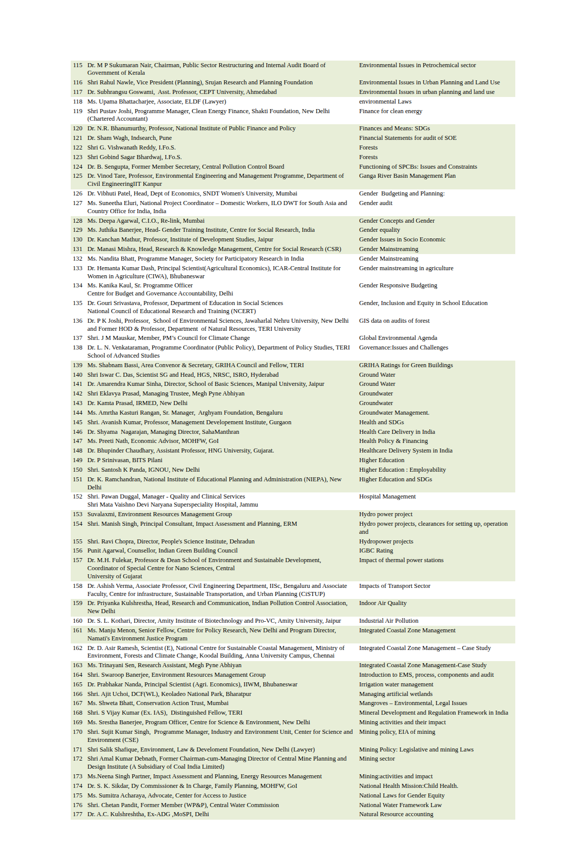| 115 | Dr. M P Sukumaran Nair, Chairman, Public Sector Restructuring and Internal Audit Board of Government of Kerala | Environmental Issues in Petrochemical sector |
| 116 | Shri Rahul Nawle, Vice President (Planning), Srujan Research and Planning Foundation | Environmental Issues in Urban Planning and Land Use |
| 117 | Dr. Subhrangsu Goswami, Asst. Professor, CEPT University, Ahmedabad | Environmental Issues in urban planning and land use |
| 118 | Ms. Upama Bhattacharjee, Associate, ELDF (Lawyer) | environmental Laws |
| 119 | Shri Pustav Joshi, Programme Manager, Clean Energy Finance, Shakti Foundation, New Delhi (Chartered Accountant) | Finance for clean energy |
| 120 | Dr. N.R. Bhanumurthy, Professor, National Institute of Public Finance and Policy | Finances and Means: SDGs |
| 121 | Dr. Sham Wagh, Indsearch, Pune | Financial Statements for audit of SOE |
| 122 | Shri G. Vishwanath Reddy, I.Fo.S. | Forests |
| 123 | Shri Gobind Sagar Bhardwaj, I.Fo.S. | Forests |
| 124 | Dr. B. Sengupta, Former Member Secretary, Central Pollution Control Board | Functioning of SPCBs: Issues and Constraints |
| 125 | Dr. Vinod Tare, Professor, Environmental Engineering and Management Programme, Department of Civil EngineeringIIT Kanpur | Ganga River Basin Management Plan |
| 126 | Dr. Vibhuti Patel, Head, Dept of Economics, SNDT Women's University, Mumbai | Gender Budgeting and Planning: |
| 127 | Ms. Suneetha Eluri, National Project Coordinator – Domestic Workers, ILO DWT for South Asia and Country Office for India, India | Gender audit |
| 128 | Ms. Deepa Agarwal, C.I.O., Re-link, Mumbai | Gender Concepts and Gender |
| 129 | Ms. Juthika Banerjee, Head- Gender Training Institute, Centre for Social Research, India | Gender equality |
| 130 | Dr. Kanchan Mathur, Professor, Institute of Development Studies, Jaipur | Gender Issues in Socio Economic |
| 131 | Dr. Manasi Mishra, Head, Research & Knowledge Management, Centre for Social Research (CSR) | Gender Mainstreaming |
| 132 | Ms. Nandita Bhatt, Programme Manager, Society for Participatory Research in India | Gender Mainstreaming |
| 133 | Dr. Hemanta Kumar Dash, Principal Scientist(Agricultural Economics), ICAR-Central Institute for Women in Agriculture (CIWA), Bhubaneswar | Gender mainstreaming in agriculture |
| 134 | Ms. Kanika Kaul, Sr. Programme Officer Centre for Budget and Governance Accountability, Delhi | Gender Responsive Budgeting |
| 135 | Dr. Gouri Srivastava, Professor, Department of Education in Social Sciences National Council of Educational Research and Training (NCERT) | Gender, Inclusion and Equity in School Education |
| 136 | Dr. P K Joshi, Professor, School of Environmental Sciences, Jawaharlal Nehru University, New Delhi and Former HOD & Professor, Department of Natural Resources, TERI University | GIS data on audits of forest |
| 137 | Shri. J M Mauskar, Member, PM’s Council for Climate Change | Global Environmental Agenda |
| 138 | Dr. L. N. Venkataraman, Programme Coordinator (Public Policy), Department of Policy Studies, TERI School of Advanced Studies | Governance:Issues and Challenges |
| 139 | Ms. Shabnam Bassi, Area Convenor & Secretary, GRIHA Council and Fellow, TERI | GRIHA Ratings for Green Buildings |
| 140 | Shri Iswar C. Das, Scientist SG and Head, HGS, NRSC, ISRO, Hyderabad | Ground Water |
| 141 | Dr. Amarendra Kumar Sinha, Director, School of Basic Sciences, Manipal University, Jaipur | Ground Water |
| 142 | Shri Eklavya Prasad, Managing Trustee, Megh Pyne Abhiyan | Groundwater |
| 143 | Dr. Kamta Prasad, IRMED, New Delhi | Groundwater |
| 144 | Ms. Amrtha Kasturi Rangan, Sr. Manager, Arghyam Foundation, Bengaluru | Groundwater Management. |
| 145 | Shri. Avanish Kumar, Professor, Management Developement Institute, Gurgaon | Health and SDGs |
| 146 | Dr. Shyama Nagarajan, Managing Director, SahaManthran | Health Care Delivery in India |
| 147 | Ms. Preeti Nath, Economic Advisor, MOHFW, GoI | Health Policy & Financing |
| 148 | Dr. Bhupinder Chaudhary, Assistant Professor, HNG University, Gujarat. | Healthcare Delivery System in India |
| 149 | Dr. P Srinivasan, BITS Pilani | Higher Education |
| 150 | Shri. Santosh K Panda, IGNOU, New Delhi | Higher Education : Employability |
| 151 | Dr. K. Ramchandran, National Institute of Educational Planning and Administration (NIEPA), New Delhi | Higher Education and SDGs |
| 152 | Shri. Pawan Duggal, Manager - Quality and Clinical Services Shri Mata Vaishno Devi Naryana Superspeciality Hospital, Jammu | Hospital Management |
| 153 | Suvalaxmi, Environment Resources Management Group | Hydro power project |
| 154 | Shri. Manish Singh, Principal Consultant, Impact Assessment and Planning, ERM | Hydro power projects, clearances for setting up, operation and |
| 155 | Shri. Ravi Chopra, Director, People's Science Institute, Dehradun | Hydropower projects |
| 156 | Punit Agarwal, Counsellor, Indian Green Building Council | IGBC Rating |
| 157 | Dr. M.H. Fulekar, Professor & Dean School of Environment and Sustainable Development, Coordinator of Special Centre for Nano Sciences, Central University of Gujarat | Impact of thermal power stations |
| 158 | Dr. Ashish Verma, Associate Professor, Civil Engineering Department, IISc, Bengaluru and Associate Faculty, Centre for infrastructure, Sustainable Transportation, and Urban Planning (CiSTUP) | Impacts of Transport Sector |
| 159 | Dr. Priyanka Kulshrestha, Head, Research and Communication, Indian Pollution Control Association, New Delhi | Indoor Air Quality |
| 160 | Dr. S. L. Kothari, Director, Amity Institute of Biotechnology and Pro-VC, Amity University, Jaipur | Industrial Air Pollution |
| 161 | Ms. Manju Menon, Senior Fellow, Centre for Policy Research, New Delhi and Program Director, Namati's Environment Justice Program | Integrated Coastal Zone Management |
| 162 | Dr. D. Asir Ramesh, Scientist (E), National Centre for Sustainable Coastal Management, Ministry of Environment, Forests and Climate Change, Koodal Building, Anna University Campus, Chennai | Integrated Coastal Zone Management – Case Study |
| 163 | Ms. Trinayani Sen, Research Assistant, Megh Pyne Abhiyan | Integrated Coastal Zone Management-Case Study |
| 164 | Shri. Swaroop Banerjee, Environment Resources Management Group | Introduction to EMS, process, components and audit |
| 165 | Dr. Prabhakar Nanda, Principal Scientist (Agri. Economics), IIWM, Bhubaneswar | Irrigation water management |
| 166 | Shri. Ajit Uchoi, DCF(WL), Keoladeo National Park, Bharatpur | Managing artificial wetlands |
| 167 | Ms. Shweta Bhatt, Conservation Action Trust, Mumbai | Mangroves – Environmental, Legal Issues |
| 168 | Shri. S Vijay Kumar (Ex. IAS), Distinguished Fellow, TERI | Mineral Development and Regulation Framework in India |
| 169 | Ms. Srestha Banerjee, Program Officer, Centre for Science & Environment, New Delhi | Mining activities and their impact |
| 170 | Shri. Sujit Kumar Singh, Programme Manager, Industry and Environment Unit, Center for Science and Environment (CSE) | Mining policy, EIA of mining |
| 171 | Shri Salik Shafique, Environment, Law & Develoment Foundation, New Delhi (Lawyer) | Mining Policy: Legislative and mining Laws |
| 172 | Shri Amal Kumar Debnath, Former Chairman-cum-Managing Director of Central Mine Planning and Design Institute (A Subsidiary of Coal India Limited) | Mining sector |
| 173 | Ms.Neena Singh Partner, Impact Assessment and Planning, Energy Resources Management | Mining:activities and impact |
| 174 | Dr. S. K. Sikdar, Dy Commissioner & In Charge, Family Planning, MOHFW, GoI | National Health Mission:Child Health. |
| 175 | Ms. Sumitra Acharaya, Advocate, Center for Access to Justice | National Laws for Gender Equity |
| 176 | Shri. Chetan Pandit, Former Member (WP&P), Central Water Commission | National Water Framework Law |
| 177 | Dr. A.C. Kulshreshtha, Ex-ADG ,MoSPI, Delhi | Natural Resource accounting |